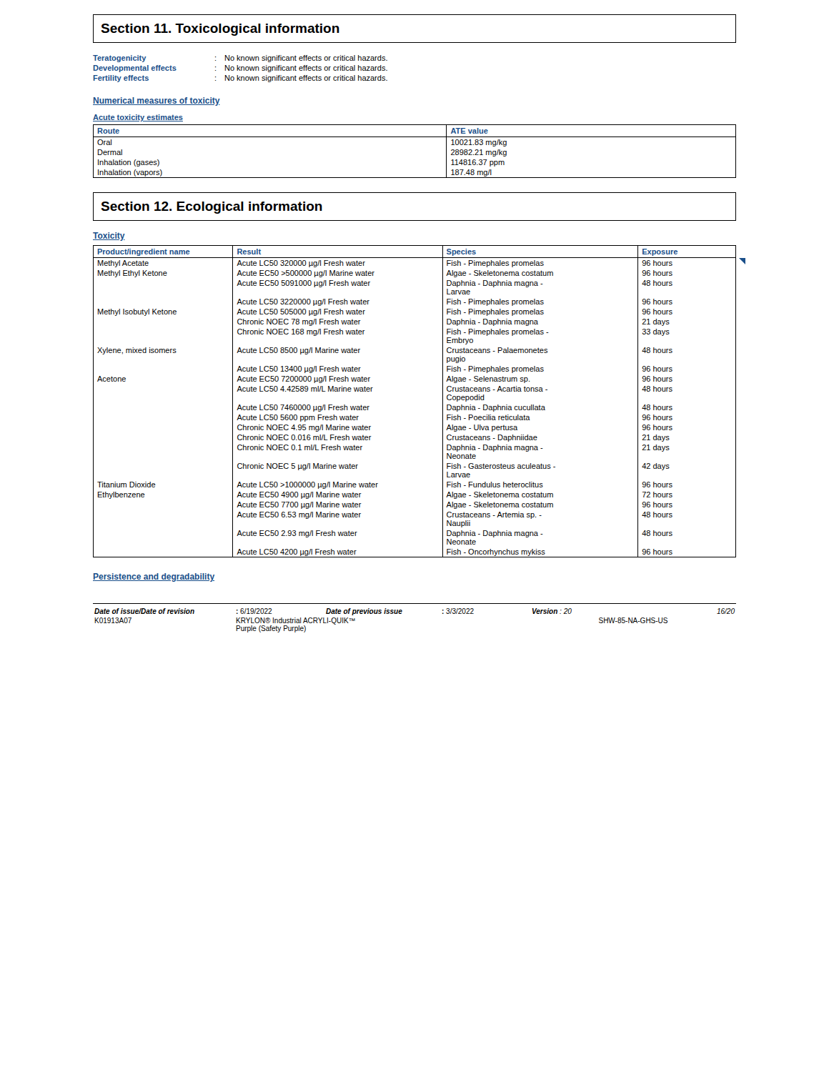Section 11. Toxicological information
| Teratogenicity | : | No known significant effects or critical hazards. |
| Developmental effects | : | No known significant effects or critical hazards. |
| Fertility effects | : | No known significant effects or critical hazards. |
Numerical measures of toxicity
Acute toxicity estimates
| Route | ATE value |
| --- | --- |
| Oral | 10021.83 mg/kg |
| Dermal | 28982.21 mg/kg |
| Inhalation (gases) | 114816.37 ppm |
| Inhalation (vapors) | 187.48 mg/l |
Section 12. Ecological information
Toxicity
| Product/ingredient name | Result | Species | Exposure |
| --- | --- | --- | --- |
| Methyl Acetate | Acute LC50 320000 µg/l Fresh water | Fish - Pimephales promelas | 96 hours |
| Methyl Ethyl Ketone | Acute EC50 >500000 µg/l Marine water | Algae - Skeletonema costatum | 96 hours |
| | Acute EC50 5091000 µg/l Fresh water | Daphnia - Daphnia magna - Larvae | 48 hours |
| | Acute LC50 3220000 µg/l Fresh water | Fish - Pimephales promelas | 96 hours |
| Methyl Isobutyl Ketone | Acute LC50 505000 µg/l Fresh water | Fish - Pimephales promelas | 96 hours |
| | Chronic NOEC 78 mg/l Fresh water | Daphnia - Daphnia magna | 21 days |
| | Chronic NOEC 168 mg/l Fresh water | Fish - Pimephales promelas - Embryo | 33 days |
| Xylene, mixed isomers | Acute LC50 8500 µg/l Marine water | Crustaceans - Palaemonetes pugio | 48 hours |
| | Acute LC50 13400 µg/l Fresh water | Fish - Pimephales promelas | 96 hours |
| Acetone | Acute EC50 7200000 µg/l Fresh water | Algae - Selenastrum sp. | 96 hours |
| | Acute LC50 4.42589 ml/L Marine water | Crustaceans - Acartia tonsa - Copepodid | 48 hours |
| | Acute LC50 7460000 µg/l Fresh water | Daphnia - Daphnia cucullata | 48 hours |
| | Acute LC50 5600 ppm Fresh water | Fish - Poecilia reticulata | 96 hours |
| | Chronic NOEC 4.95 mg/l Marine water | Algae - Ulva pertusa | 96 hours |
| | Chronic NOEC 0.016 ml/L Fresh water | Crustaceans - Daphniidae | 21 days |
| | Chronic NOEC 0.1 ml/L Fresh water | Daphnia - Daphnia magna - Neonate | 21 days |
| | Chronic NOEC 5 µg/l Marine water | Fish - Gasterosteus aculeatus - Larvae | 42 days |
| Titanium Dioxide | Acute LC50 >1000000 µg/l Marine water | Fish - Fundulus heteroclitus | 96 hours |
| Ethylbenzene | Acute EC50 4900 µg/l Marine water | Algae - Skeletonema costatum | 72 hours |
| | Acute EC50 7700 µg/l Marine water | Algae - Skeletonema costatum | 96 hours |
| | Acute EC50 6.53 mg/l Marine water | Crustaceans - Artemia sp. - Nauplii | 48 hours |
| | Acute EC50 2.93 mg/l Fresh water | Daphnia - Daphnia magna - Neonate | 48 hours |
| | Acute LC50 4200 µg/l Fresh water | Fish - Oncorhynchus mykiss | 96 hours |
Persistence and degradability
| Date of issue/Date of revision | : 6/19/2022 | Date of previous issue | : 3/3/2022 | Version : 20 | 16/20 |
| K01913A07 | KRYLON® Industrial ACRYLI-QUIK™ Purple (Safety Purple) | SHW-85-NA-GHS-US |